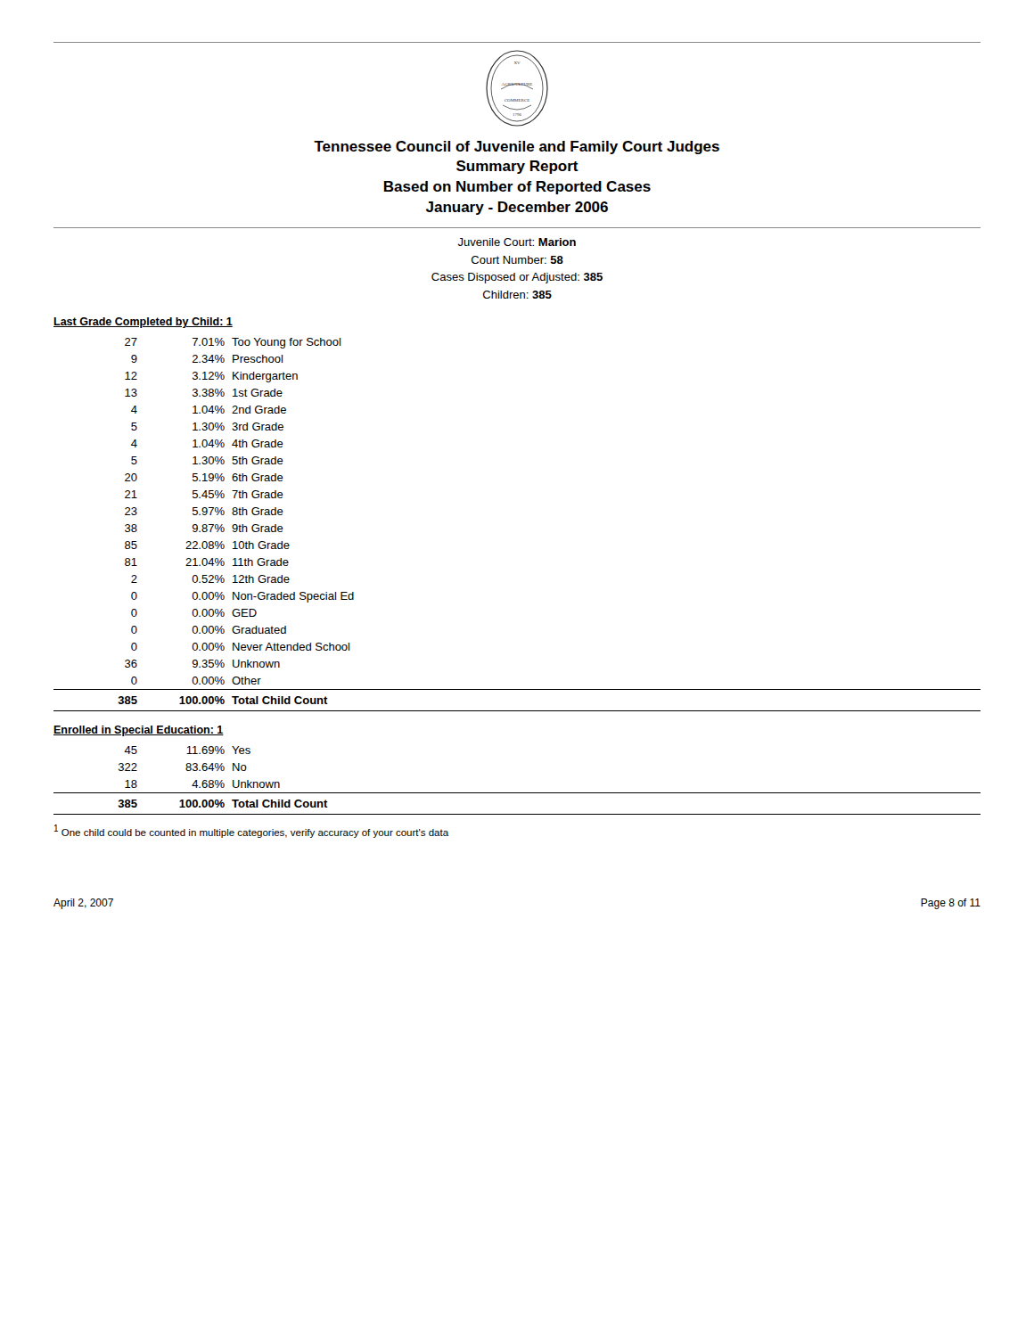XV AGRICULTURE COMMERCE 1796
Tennessee Council of Juvenile and Family Court Judges
Summary Report
Based on Number of Reported Cases
January - December 2006
Juvenile Court: Marion
Court Number: 58
Cases Disposed or Adjusted: 385
Children: 385
Last Grade Completed by Child: 1
| 27 | 7.01% | Too Young for School |
| 9 | 2.34% | Preschool |
| 12 | 3.12% | Kindergarten |
| 13 | 3.38% | 1st Grade |
| 4 | 1.04% | 2nd Grade |
| 5 | 1.30% | 3rd Grade |
| 4 | 1.04% | 4th Grade |
| 5 | 1.30% | 5th Grade |
| 20 | 5.19% | 6th Grade |
| 21 | 5.45% | 7th Grade |
| 23 | 5.97% | 8th Grade |
| 38 | 9.87% | 9th Grade |
| 85 | 22.08% | 10th Grade |
| 81 | 21.04% | 11th Grade |
| 2 | 0.52% | 12th Grade |
| 0 | 0.00% | Non-Graded Special Ed |
| 0 | 0.00% | GED |
| 0 | 0.00% | Graduated |
| 0 | 0.00% | Never Attended School |
| 36 | 9.35% | Unknown |
| 0 | 0.00% | Other |
| 385 | 100.00% | Total Child Count |
Enrolled in Special Education: 1
| 45 | 11.69% | Yes |
| 322 | 83.64% | No |
| 18 | 4.68% | Unknown |
| 385 | 100.00% | Total Child Count |
1 One child could be counted in multiple categories, verify accuracy of your court's data
April 2, 2007 Page 8 of 11